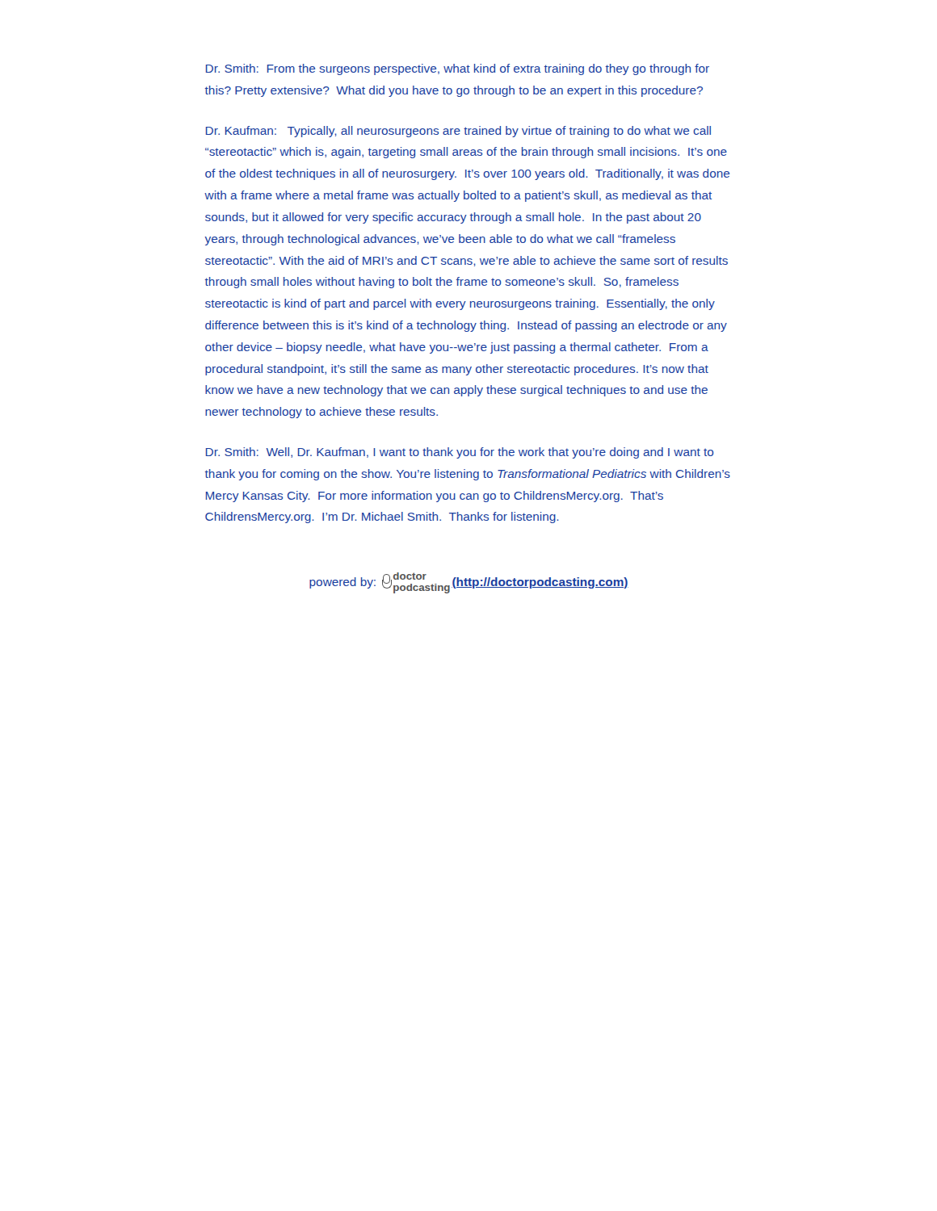Dr. Smith: From the surgeons perspective, what kind of extra training do they go through for this? Pretty extensive? What did you have to go through to be an expert in this procedure?
Dr. Kaufman: Typically, all neurosurgeons are trained by virtue of training to do what we call “stereotactic” which is, again, targeting small areas of the brain through small incisions. It’s one of the oldest techniques in all of neurosurgery. It’s over 100 years old. Traditionally, it was done with a frame where a metal frame was actually bolted to a patient’s skull, as medieval as that sounds, but it allowed for very specific accuracy through a small hole. In the past about 20 years, through technological advances, we’ve been able to do what we call “frameless stereotactic”. With the aid of MRI’s and CT scans, we’re able to achieve the same sort of results through small holes without having to bolt the frame to someone’s skull. So, frameless stereotactic is kind of part and parcel with every neurosurgeons training. Essentially, the only difference between this is it’s kind of a technology thing. Instead of passing an electrode or any other device – biopsy needle, what have you--we’re just passing a thermal catheter. From a procedural standpoint, it’s still the same as many other stereotactic procedures. It’s now that know we have a new technology that we can apply these surgical techniques to and use the newer technology to achieve these results.
Dr. Smith: Well, Dr. Kaufman, I want to thank you for the work that you’re doing and I want to thank you for coming on the show. You’re listening to Transformational Pediatrics with Children’s Mercy Kansas City. For more information you can go to ChildrensMercy.org. That’s ChildrensMercy.org. I’m Dr. Michael Smith. Thanks for listening.
powered by: doctor
podcasting(http://doctorpodcasting.com)